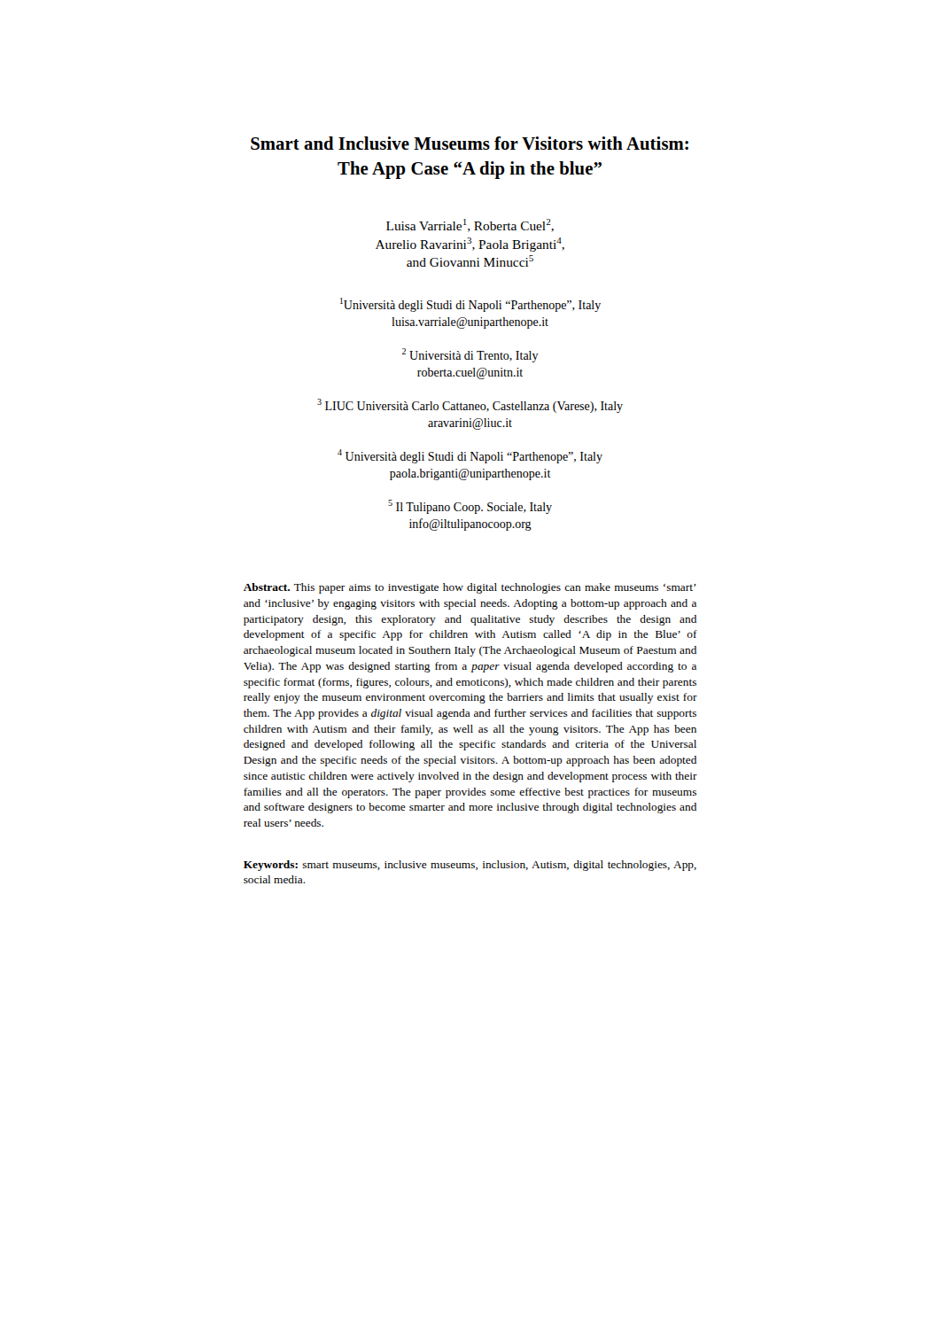Smart and Inclusive Museums for Visitors with Autism:
The App Case “A dip in the blue”
Luisa Varriale1, Roberta Cuel2,
Aurelio Ravarini3, Paola Briganti4,
and Giovanni Minucci5
1Università degli Studi di Napoli “Parthenope”, Italy luisa.varriale@uniparthenope.it
2 Università di Trento, Italy roberta.cuel@unitn.it
3 LIUC Università Carlo Cattaneo, Castellanza (Varese), Italy aravarini@liuc.it
4 Università degli Studi di Napoli “Parthenope”, Italy paola.briganti@uniparthenope.it
5 Il Tulipano Coop. Sociale, Italy info@iltulipanocoop.org
Abstract. This paper aims to investigate how digital technologies can make museums ‘smart’ and ‘inclusive’ by engaging visitors with special needs. Adopting a bottom-up approach and a participatory design, this exploratory and qualitative study describes the design and development of a specific App for children with Autism called ‘A dip in the Blue’ of archaeological museum located in Southern Italy (The Archaeological Museum of Paestum and Velia). The App was designed starting from a paper visual agenda developed according to a specific format (forms, figures, colours, and emoticons), which made children and their parents really enjoy the museum environment overcoming the barriers and limits that usually exist for them. The App provides a digital visual agenda and further services and facilities that supports children with Autism and their family, as well as all the young visitors. The App has been designed and developed following all the specific standards and criteria of the Universal Design and the specific needs of the special visitors. A bottom-up approach has been adopted since autistic children were actively involved in the design and development process with their families and all the operators. The paper provides some effective best practices for museums and software designers to become smarter and more inclusive through digital technologies and real users’ needs.
Keywords: smart museums, inclusive museums, inclusion, Autism, digital technologies, App, social media.